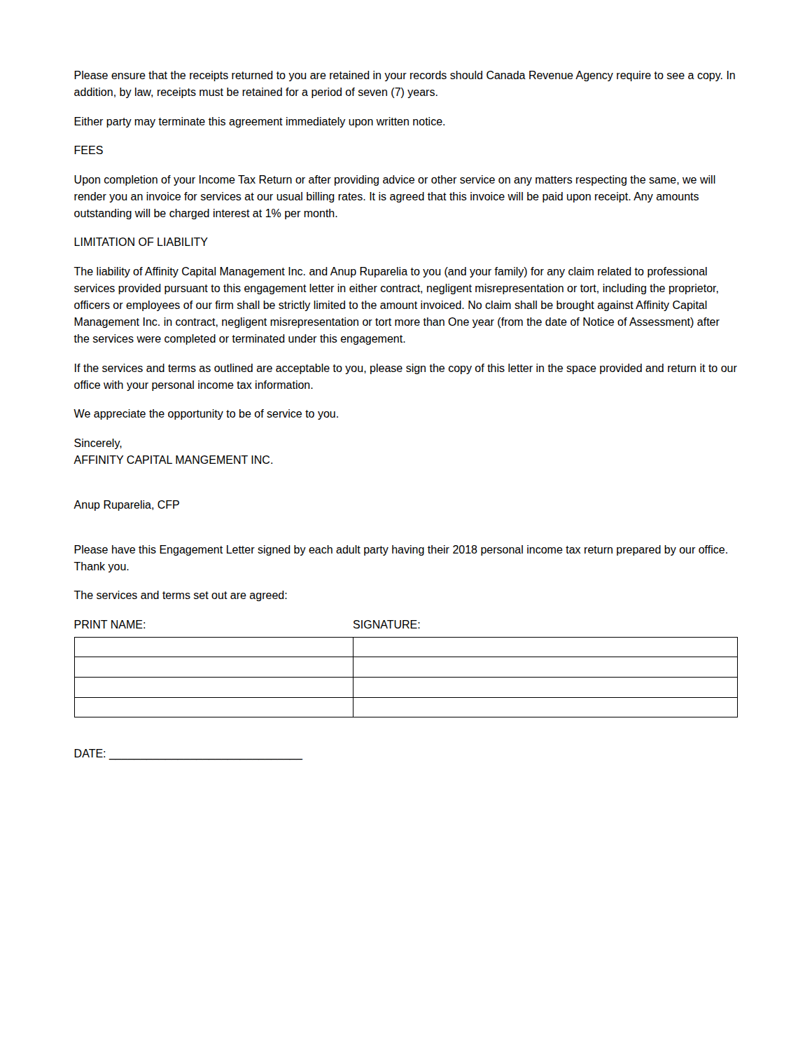Please ensure that the receipts returned to you are retained in your records should Canada Revenue Agency require to see a copy. In addition, by law, receipts must be retained for a period of seven (7) years.
Either party may terminate this agreement immediately upon written notice.
Fees
Upon completion of your Income Tax Return or after providing advice or other service on any matters respecting the same, we will render you an invoice for services at our usual billing rates. It is agreed that this invoice will be paid upon receipt. Any amounts outstanding will be charged interest at 1% per month.
Limitation of Liability
The liability of Affinity Capital Management Inc. and Anup Ruparelia to you (and your family) for any claim related to professional services provided pursuant to this engagement letter in either contract, negligent misrepresentation or tort, including the proprietor, officers or employees of our firm shall be strictly limited to the amount invoiced. No claim shall be brought against Affinity Capital Management Inc. in contract, negligent misrepresentation or tort more than One year (from the date of Notice of Assessment) after the services were completed or terminated under this engagement.
If the services and terms as outlined are acceptable to you, please sign the copy of this letter in the space provided and return it to our office with your personal income tax information.
We appreciate the opportunity to be of service to you.
Sincerely,
AFFINITY CAPITAL MANGEMENT INC.
Anup Ruparelia, CFP
Please have this Engagement Letter signed by each adult party having their 2018 personal income tax return prepared by our office. Thank you.
The services and terms set out are agreed:
PRINT NAME: SIGNATURE:
DATE: _______________________________